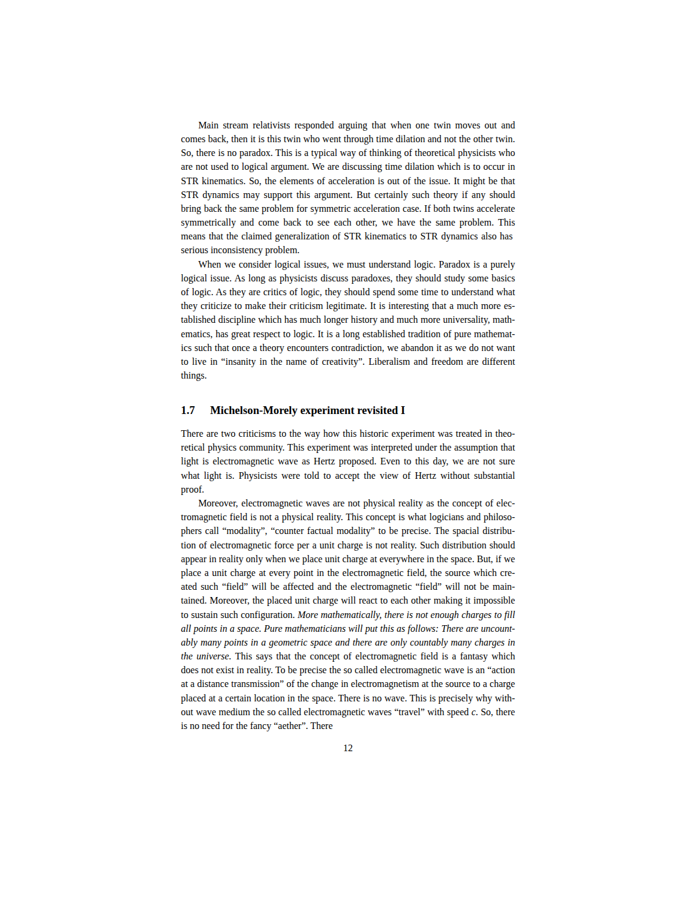Main stream relativists responded arguing that when one twin moves out and comes back, then it is this twin who went through time dilation and not the other twin. So, there is no paradox. This is a typical way of thinking of theoretical physicists who are not used to logical argument. We are discussing time dilation which is to occur in STR kinematics. So, the elements of acceleration is out of the issue. It might be that STR dynamics may support this argument. But certainly such theory if any should bring back the same problem for symmetric acceleration case. If both twins accelerate symmetrically and come back to see each other, we have the same problem. This means that the claimed generalization of STR kinematics to STR dynamics also has serious inconsistency problem.
When we consider logical issues, we must understand logic. Paradox is a purely logical issue. As long as physicists discuss paradoxes, they should study some basics of logic. As they are critics of logic, they should spend some time to understand what they criticize to make their criticism legitimate. It is interesting that a much more established discipline which has much longer history and much more universality, mathematics, has great respect to logic. It is a long established tradition of pure mathematics such that once a theory encounters contradiction, we abandon it as we do not want to live in “insanity in the name of creativity”. Liberalism and freedom are different things.
1.7 Michelson-Morely experiment revisited I
There are two criticisms to the way how this historic experiment was treated in theoretical physics community. This experiment was interpreted under the assumption that light is electromagnetic wave as Hertz proposed. Even to this day, we are not sure what light is. Physicists were told to accept the view of Hertz without substantial proof.
Moreover, electromagnetic waves are not physical reality as the concept of electromagnetic field is not a physical reality. This concept is what logicians and philosophers call “modality”, “counter factual modality” to be precise. The spacial distribution of electromagnetic force per a unit charge is not reality. Such distribution should appear in reality only when we place unit charge at everywhere in the space. But, if we place a unit charge at every point in the electromagnetic field, the source which created such “field” will be affected and the electromagnetic “field” will not be maintained. Moreover, the placed unit charge will react to each other making it impossible to sustain such configuration. More mathematically, there is not enough charges to fill all points in a space. Pure mathematicians will put this as follows: There are uncountably many points in a geometric space and there are only countably many charges in the universe. This says that the concept of electromagnetic field is a fantasy which does not exist in reality. To be precise the so called electromagnetic wave is an “action at a distance transmission” of the change in electromagnetism at the source to a charge placed at a certain location in the space. There is no wave. This is precisely why without wave medium the so called electromagnetic waves “travel” with speed c. So, there is no need for the fancy “aether”. There
12